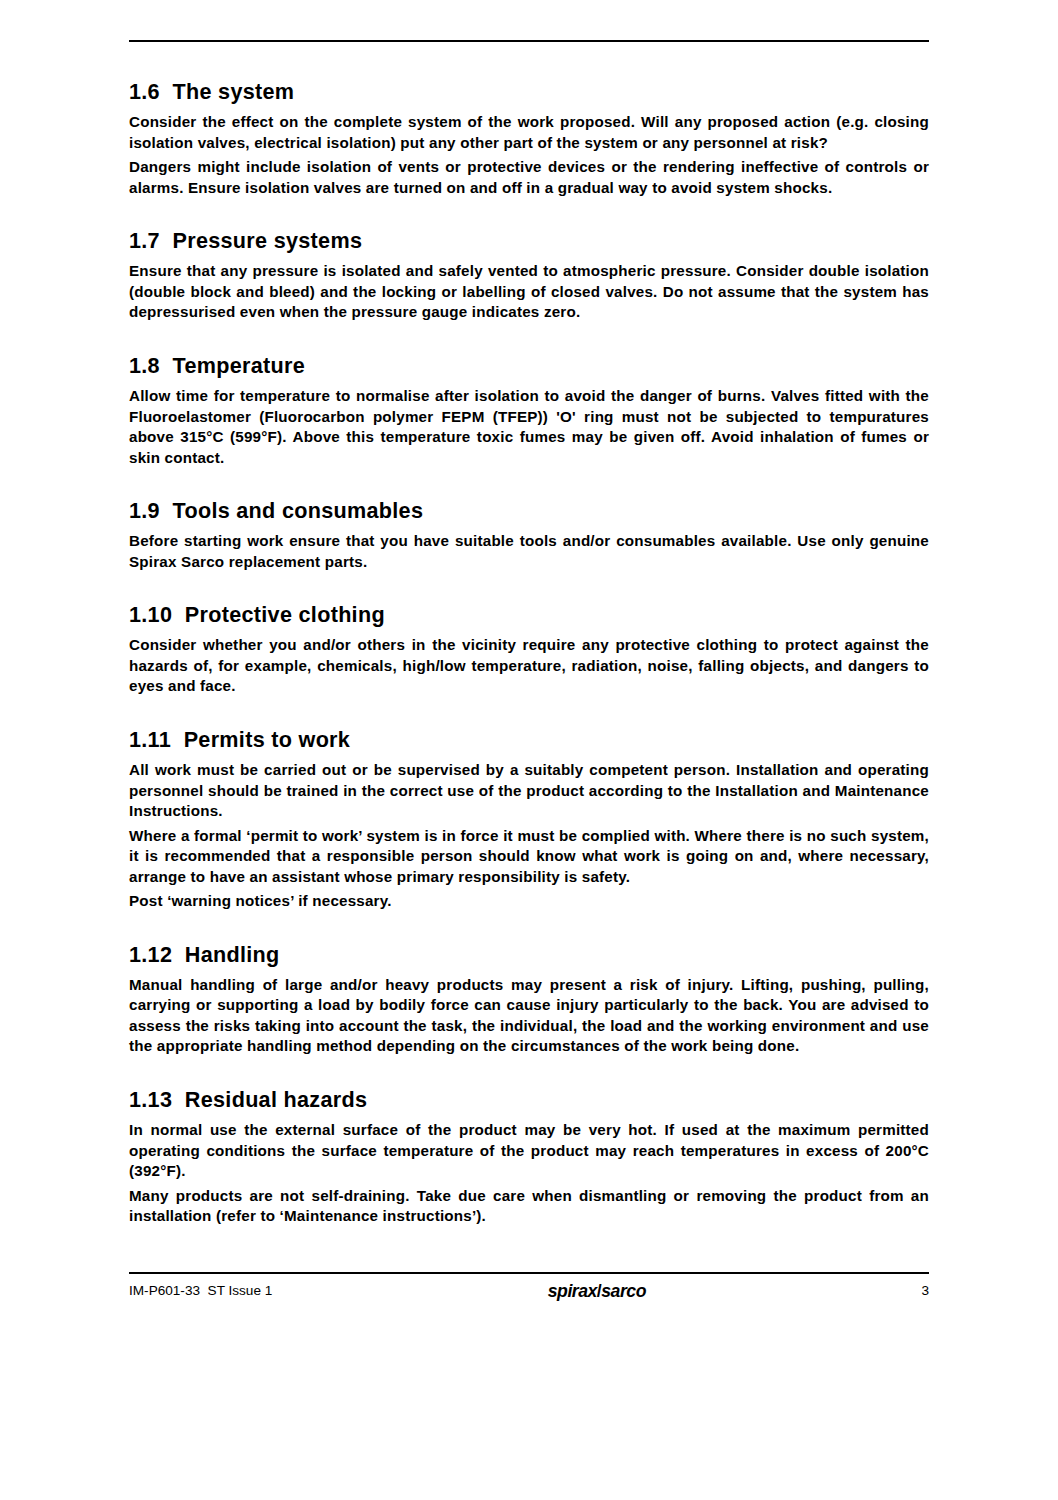1.6 The system
Consider the effect on the complete system of the work proposed. Will any proposed action (e.g. closing isolation valves, electrical isolation) put any other part of the system or any personnel at risk?
Dangers might include isolation of vents or protective devices or the rendering ineffective of controls or alarms. Ensure isolation valves are turned on and off in a gradual way to avoid system shocks.
1.7 Pressure systems
Ensure that any pressure is isolated and safely vented to atmospheric pressure. Consider double isolation (double block and bleed) and the locking or labelling of closed valves. Do not assume that the system has depressurised even when the pressure gauge indicates zero.
1.8 Temperature
Allow time for temperature to normalise after isolation to avoid the danger of burns. Valves fitted with the Fluoroelastomer (Fluorocarbon polymer FEPM (TFEP)) 'O' ring must not be subjected to tempuratures above 315°C (599°F). Above this temperature toxic fumes may be given off. Avoid inhalation of fumes or skin contact.
1.9 Tools and consumables
Before starting work ensure that you have suitable tools and/or consumables available. Use only genuine Spirax Sarco replacement parts.
1.10 Protective clothing
Consider whether you and/or others in the vicinity require any protective clothing to protect against the hazards of, for example, chemicals, high/low temperature, radiation, noise, falling objects, and dangers to eyes and face.
1.11 Permits to work
All work must be carried out or be supervised by a suitably competent person. Installation and operating personnel should be trained in the correct use of the product according to the Installation and Maintenance Instructions.
Where a formal ‘permit to work’ system is in force it must be complied with. Where there is no such system, it is recommended that a responsible person should know what work is going on and, where necessary, arrange to have an assistant whose primary responsibility is safety.
Post ‘warning notices’ if necessary.
1.12 Handling
Manual handling of large and/or heavy products may present a risk of injury. Lifting, pushing, pulling, carrying or supporting a load by bodily force can cause injury particularly to the back. You are advised to assess the risks taking into account the task, the individual, the load and the working environment and use the appropriate handling method depending on the circumstances of the work being done.
1.13 Residual hazards
In normal use the external surface of the product may be very hot. If used at the maximum permitted operating conditions the surface temperature of the product may reach temperatures in excess of 200°C (392°F).
Many products are not self-draining. Take due care when dismantling or removing the product from an installation (refer to ‘Maintenance instructions’).
IM-P601-33 ST Issue 1 spirax/sarco 3